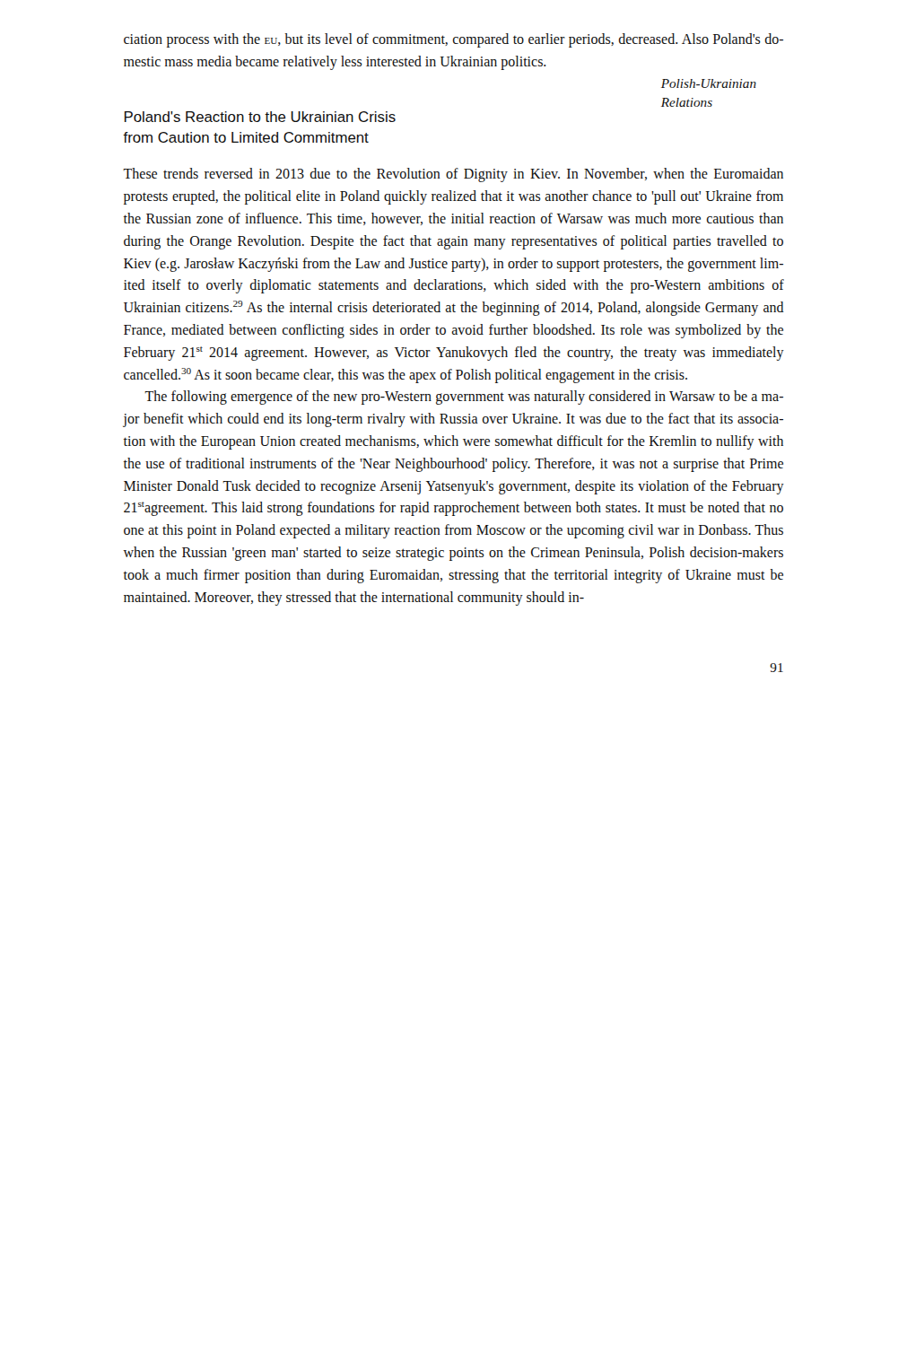ciation process with the eu, but its level of commitment, compared to earlier periods, decreased. Also Poland's domestic mass media became relatively less interested in Ukrainian politics.
Polish-Ukrainian Relations
Poland's Reaction to the Ukrainian Crisis
from Caution to Limited Commitment
These trends reversed in 2013 due to the Revolution of Dignity in Kiev. In November, when the Euromaidan protests erupted, the political elite in Poland quickly realized that it was another chance to 'pull out' Ukraine from the Russian zone of influence. This time, however, the initial reaction of Warsaw was much more cautious than during the Orange Revolution. Despite the fact that again many representatives of political parties travelled to Kiev (e.g. Jarosław Kaczyński from the Law and Justice party), in order to support protesters, the government limited itself to overly diplomatic statements and declarations, which sided with the pro-Western ambitions of Ukrainian citizens.29 As the internal crisis deteriorated at the beginning of 2014, Poland, alongside Germany and France, mediated between conflicting sides in order to avoid further bloodshed. Its role was symbolized by the February 21st 2014 agreement. However, as Victor Yanukovych fled the country, the treaty was immediately cancelled.30 As it soon became clear, this was the apex of Polish political engagement in the crisis.
The following emergence of the new pro-Western government was naturally considered in Warsaw to be a major benefit which could end its long-term rivalry with Russia over Ukraine. It was due to the fact that its association with the European Union created mechanisms, which were somewhat difficult for the Kremlin to nullify with the use of traditional instruments of the 'Near Neighbourhood' policy. Therefore, it was not a surprise that Prime Minister Donald Tusk decided to recognize Arsenij Yatsenyuk's government, despite its violation of the February 21stagreement. This laid strong foundations for rapid rapprochement between both states. It must be noted that no one at this point in Poland expected a military reaction from Moscow or the upcoming civil war in Donbass. Thus when the Russian 'green man' started to seize strategic points on the Crimean Peninsula, Polish decision-makers took a much firmer position than during Euromaidan, stressing that the territorial integrity of Ukraine must be maintained. Moreover, they stressed that the international community should in-
91